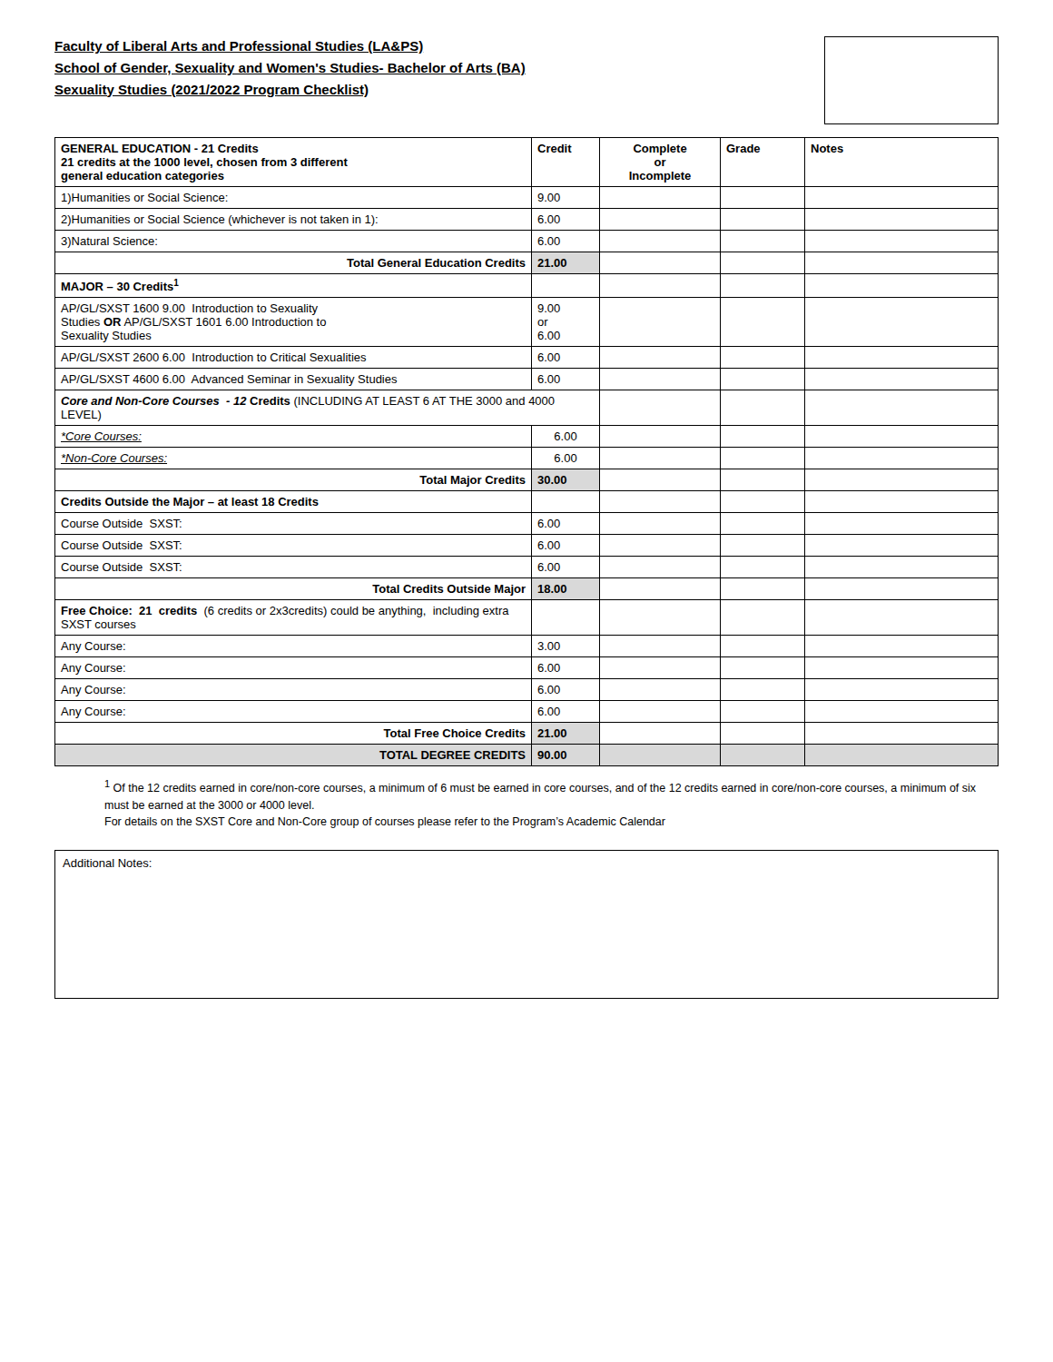Faculty of Liberal Arts and Professional Studies (LA&PS)
School of Gender, Sexuality and Women's Studies- Bachelor of Arts (BA)
Sexuality Studies (2021/2022 Program Checklist)
| GENERAL EDUCATION - 21 Credits 21 credits at the 1000 level, chosen from 3 different general education categories | Credit | Complete or Incomplete | Grade | Notes |
| --- | --- | --- | --- | --- |
| 1)Humanities or Social Science: | 9.00 | | | |
| 2)Humanities or Social Science (whichever is not taken in 1): | 6.00 | | | |
| 3)Natural Science: | 6.00 | | | |
| Total General Education Credits | 21.00 | | | |
| MAJOR – 30 Credits 1 | | | | |
| AP/GL/SXST 1600 9.00 Introduction to Sexuality Studies OR AP/GL/SXST 1601 6.00 Introduction to Sexuality Studies | 9.00 or 6.00 | | | |
| AP/GL/SXST 2600 6.00 Introduction to Critical Sexualities | 6.00 | | | |
| AP/GL/SXST 4600 6.00 Advanced Seminar in Sexuality Studies | 6.00 | | | |
| Core and Non-Core Courses - 12 Credits (INCLUDING AT LEAST 6 AT THE 3000 and 4000 LEVEL) | | | |
| *Core Courses: | 6.00 | | | |
| *Non-Core Courses: | 6.00 | | | |
| Total Major Credits | 30.00 | | | |
| Credits Outside the Major – at least 18 Credits | | | | |
| Course Outside SXST: | 6.00 | | | |
| Course Outside SXST: | 6.00 | | | |
| Course Outside SXST: | 6.00 | | | |
| Total Credits Outside Major | 18.00 | | | |
| Free Choice: 21 credits (6 credits or 2x3credits) could be anything, including extra SXST courses | | | | |
| Any Course: | 3.00 | | | |
| Any Course: | 6.00 | | | |
| Any Course: | 6.00 | | | |
| Any Course: | 6.00 | | | |
| Total Free Choice Credits | 21.00 | | | |
| TOTAL DEGREE CREDITS | 90.00 | | | |
1 Of the 12 credits earned in core/non-core courses, a minimum of 6 must be earned in core courses, and of the 12 credits earned in core/non-core courses, a minimum of six must be earned at the 3000 or 4000 level.
For details on the SXST Core and Non-Core group of courses please refer to the Program’s Academic Calendar
Additional Notes: